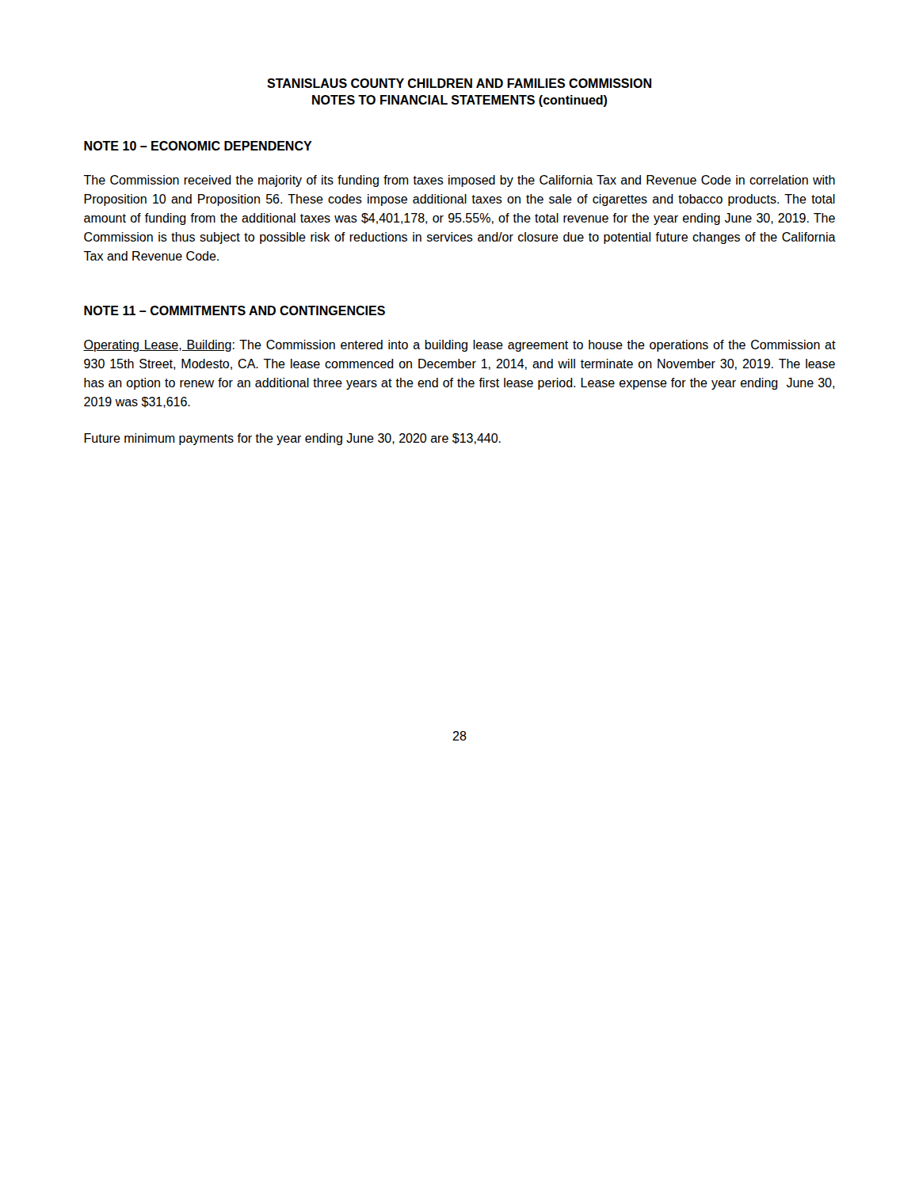STANISLAUS COUNTY CHILDREN AND FAMILIES COMMISSION
NOTES TO FINANCIAL STATEMENTS (continued)
NOTE 10 – ECONOMIC DEPENDENCY
The Commission received the majority of its funding from taxes imposed by the California Tax and Revenue Code in correlation with Proposition 10 and Proposition 56. These codes impose additional taxes on the sale of cigarettes and tobacco products. The total amount of funding from the additional taxes was $4,401,178, or 95.55%, of the total revenue for the year ending June 30, 2019. The Commission is thus subject to possible risk of reductions in services and/or closure due to potential future changes of the California Tax and Revenue Code.
NOTE 11 – COMMITMENTS AND CONTINGENCIES
Operating Lease, Building: The Commission entered into a building lease agreement to house the operations of the Commission at 930 15th Street, Modesto, CA. The lease commenced on December 1, 2014, and will terminate on November 30, 2019. The lease has an option to renew for an additional three years at the end of the first lease period. Lease expense for the year ending June 30, 2019 was $31,616.
Future minimum payments for the year ending June 30, 2020 are $13,440.
28